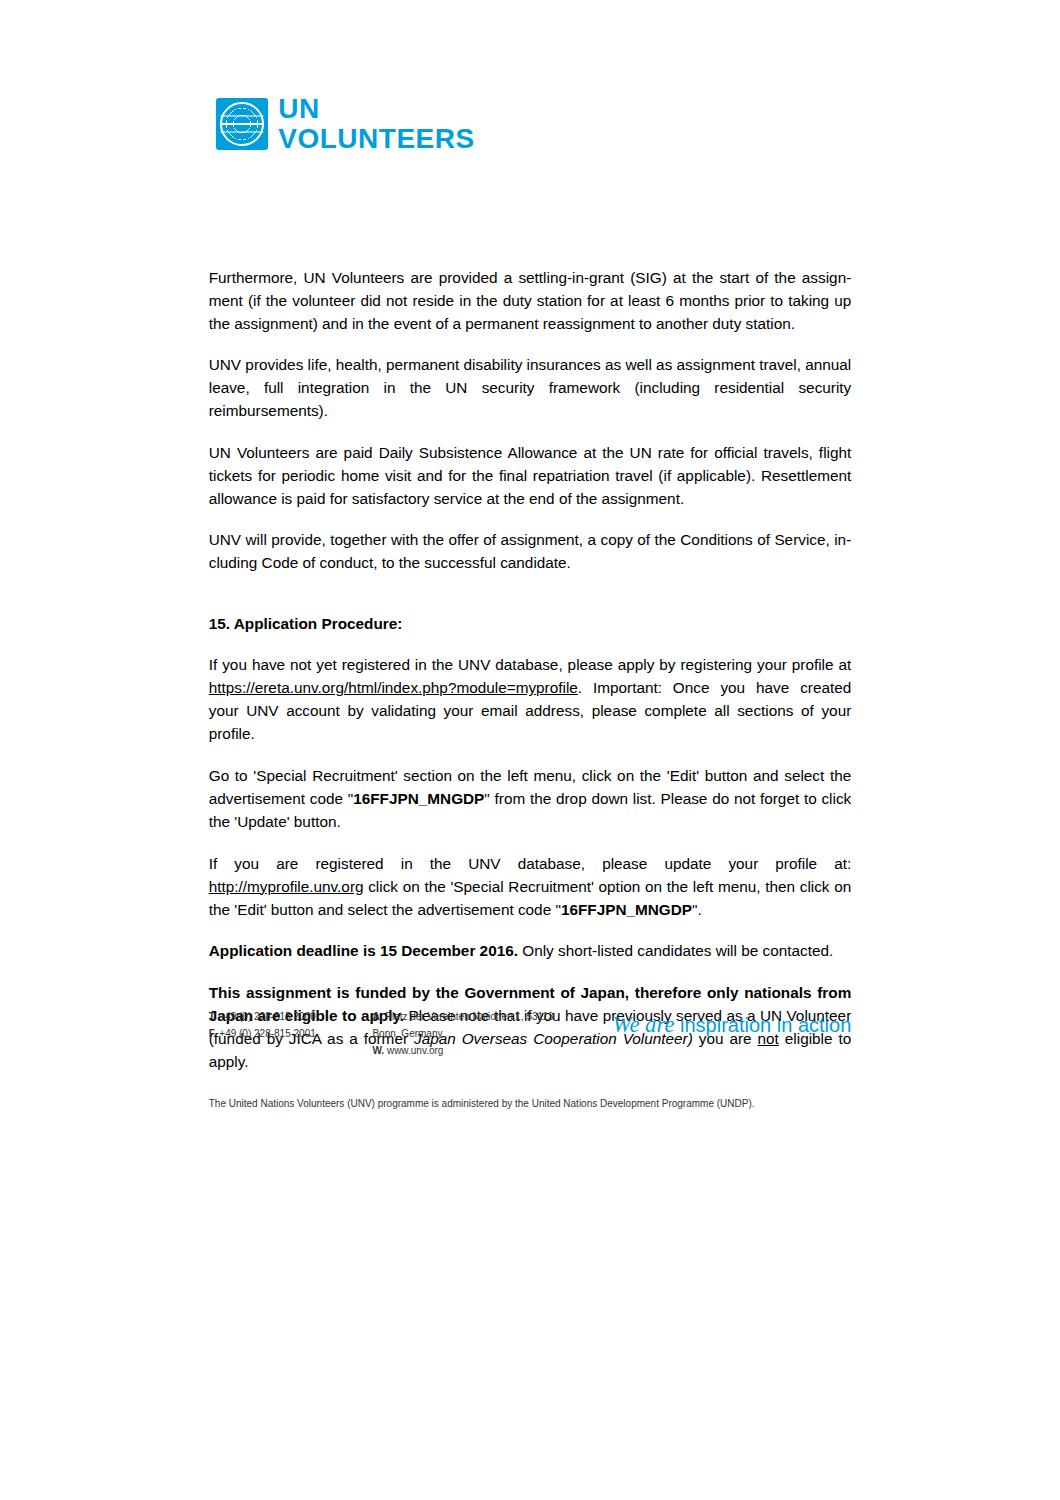UN VOLUNTEERS
Furthermore, UN Volunteers are provided a settling-in-grant (SIG) at the start of the assignment (if the volunteer did not reside in the duty station for at least 6 months prior to taking up the assignment) and in the event of a permanent reassignment to another duty station.
UNV provides life, health, permanent disability insurances as well as assignment travel, annual leave, full integration in the UN security framework (including residential security reimbursements).
UN Volunteers are paid Daily Subsistence Allowance at the UN rate for official travels, flight tickets for periodic home visit and for the final repatriation travel (if applicable). Resettlement allowance is paid for satisfactory service at the end of the assignment.
UNV will provide, together with the offer of assignment, a copy of the Conditions of Service, including Code of conduct, to the successful candidate.
15. Application Procedure:
If you have not yet registered in the UNV database, please apply by registering your profile at https://ereta.unv.org/html/index.php?module=myprofile. Important: Once you have created your UNV account by validating your email address, please complete all sections of your profile.
Go to 'Special Recruitment' section on the left menu, click on the 'Edit' button and select the advertisement code "16FFJPN_MNGDP" from the drop down list. Please do not forget to click the 'Update' button.
If you are registered in the UNV database, please update your profile at: http://myprofile.unv.org click on the 'Special Recruitment' option on the left menu, then click on the 'Edit' button and select the advertisement code "16FFJPN_MNGDP".
Application deadline is 15 December 2016. Only short-listed candidates will be contacted.
This assignment is funded by the Government of Japan, therefore only nationals from Japan are eligible to apply. Please note that if you have previously served as a UN Volunteer (funded by JICA as a former Japan Overseas Cooperation Volunteer) you are not eligible to apply.
T. +49 (0) 228-815 2000
F. +49 (0) 228-815 2001
A. Platz der Vereinten Nationen 1, 53113 Bonn, Germany
W. www.unv.org
We are inspiration in action
The United Nations Volunteers (UNV) programme is administered by the United Nations Development Programme (UNDP).